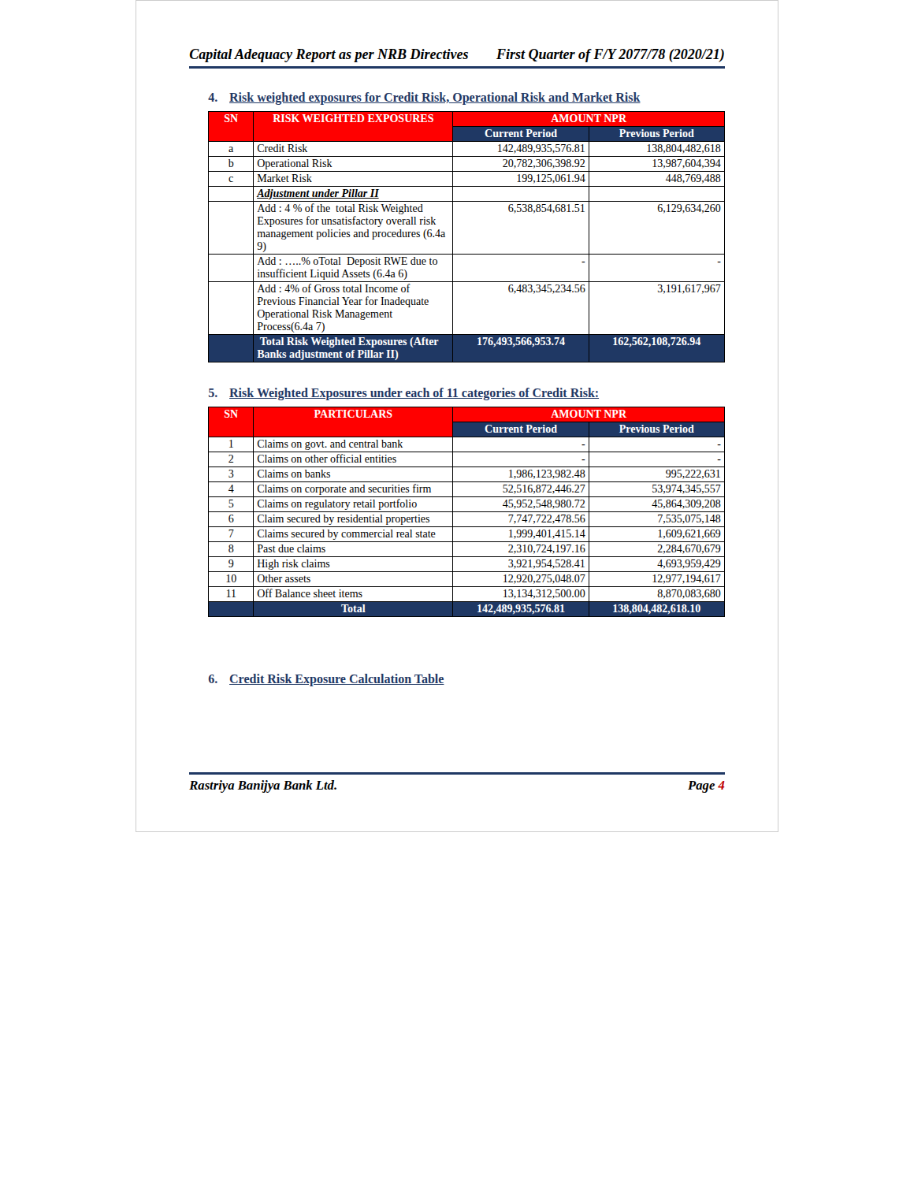Capital Adequacy Report as per NRB Directives
First Quarter of F/Y 2077/78 (2020/21)
4. Risk weighted exposures for Credit Risk, Operational Risk and Market Risk
| SN | RISK WEIGHTED EXPOSURES | AMOUNT NPR |
| --- | --- | --- |
| Current Period | Previous Period |
| a | Credit Risk | 142,489,935,576.81 | 138,804,482,618 |
| b | Operational Risk | 20,782,306,398.92 | 13,987,604,394 |
| c | Market Risk | 199,125,061.94 | 448,769,488 |
| | Adjustment under Pillar II | | |
| | Add : 4 % of the total Risk Weighted Exposures for unsatisfactory overall risk management policies and procedures (6.4a 9) | 6,538,854,681.51 | 6,129,634,260 |
| | Add : …..% oTotal Deposit RWE due to insufficient Liquid Assets (6.4a 6) | - | - |
| | Add : 4% of Gross total Income of Previous Financial Year for Inadequate Operational Risk Management Process(6.4a 7) | 6,483,345,234.56 | 3,191,617,967 |
| | Total Risk Weighted Exposures (After Banks adjustment of Pillar II) | 176,493,566,953.74 | 162,562,108,726.94 |
5. Risk Weighted Exposures under each of 11 categories of Credit Risk:
| SN | PARTICULARS | AMOUNT NPR |
| --- | --- | --- |
| Current Period | Previous Period |
| 1 | Claims on govt. and central bank | - | - |
| 2 | Claims on other official entities | - | - |
| 3 | Claims on banks | 1,986,123,982.48 | 995,222,631 |
| 4 | Claims on corporate and securities firm | 52,516,872,446.27 | 53,974,345,557 |
| 5 | Claims on regulatory retail portfolio | 45,952,548,980.72 | 45,864,309,208 |
| 6 | Claim secured by residential properties | 7,747,722,478.56 | 7,535,075,148 |
| 7 | Claims secured by commercial real state | 1,999,401,415.14 | 1,609,621,669 |
| 8 | Past due claims | 2,310,724,197.16 | 2,284,670,679 |
| 9 | High risk claims | 3,921,954,528.41 | 4,693,959,429 |
| 10 | Other assets | 12,920,275,048.07 | 12,977,194,617 |
| 11 | Off Balance sheet items | 13,134,312,500.00 | 8,870,083,680 |
| | Total | 142,489,935,576.81 | 138,804,482,618.10 |
6. Credit Risk Exposure Calculation Table
Rastriya Banijya Bank Ltd.
Page 4